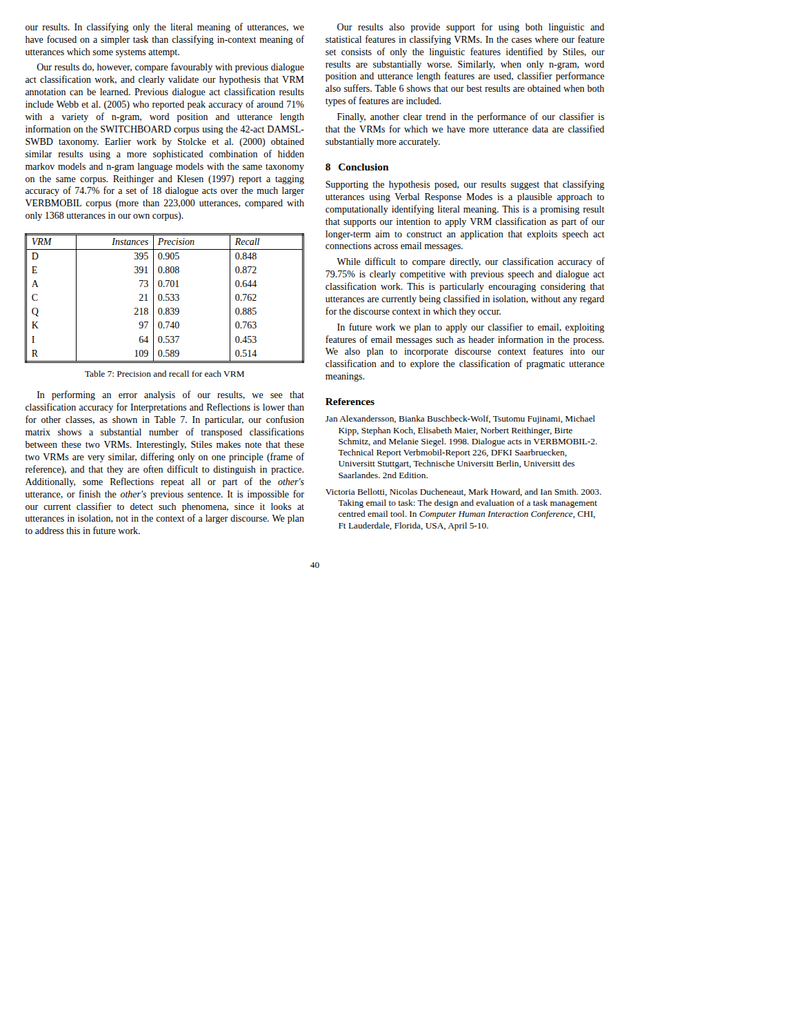our results. In classifying only the literal meaning of utterances, we have focused on a simpler task than classifying in-context meaning of utterances which some systems attempt.
Our results do, however, compare favourably with previous dialogue act classification work, and clearly validate our hypothesis that VRM annotation can be learned. Previous dialogue act classification results include Webb et al. (2005) who reported peak accuracy of around 71% with a variety of n-gram, word position and utterance length information on the SWITCHBOARD corpus using the 42-act DAMSL-SWBD taxonomy. Earlier work by Stolcke et al. (2000) obtained similar results using a more sophisticated combination of hidden markov models and n-gram language models with the same taxonomy on the same corpus. Reithinger and Klesen (1997) report a tagging accuracy of 74.7% for a set of 18 dialogue acts over the much larger VERBMOBIL corpus (more than 223,000 utterances, compared with only 1368 utterances in our own corpus).
| VRM | Instances | Precision | Recall | |
| --- | --- | --- | --- | --- |
| D | 395 | 0.905 | 0.848 | |
| E | 391 | 0.808 | 0.872 | |
| A | 73 | 0.701 | 0.644 | |
| C | 21 | 0.533 | 0.762 | |
| Q | 218 | 0.839 | 0.885 | |
| K | 97 | 0.740 | 0.763 | |
| I | 64 | 0.537 | 0.453 | |
| R | 109 | 0.589 | 0.514 | |
Table 7: Precision and recall for each VRM
In performing an error analysis of our results, we see that classification accuracy for Interpretations and Reflections is lower than for other classes, as shown in Table 7. In particular, our confusion matrix shows a substantial number of transposed classifications between these two VRMs. Interestingly, Stiles makes note that these two VRMs are very similar, differing only on one principle (frame of reference), and that they are often difficult to distinguish in practice. Additionally, some Reflections repeat all or part of the other's utterance, or finish the other's previous sentence. It is impossible for our current classifier to detect such phenomena, since it looks at utterances in isolation, not in the context of a larger discourse. We plan to address this in future work.
Our results also provide support for using both linguistic and statistical features in classifying VRMs. In the cases where our feature set consists of only the linguistic features identified by Stiles, our results are substantially worse. Similarly, when only n-gram, word position and utterance length features are used, classifier performance also suffers. Table 6 shows that our best results are obtained when both types of features are included.
Finally, another clear trend in the performance of our classifier is that the VRMs for which we have more utterance data are classified substantially more accurately.
8 Conclusion
Supporting the hypothesis posed, our results suggest that classifying utterances using Verbal Response Modes is a plausible approach to computationally identifying literal meaning. This is a promising result that supports our intention to apply VRM classification as part of our longer-term aim to construct an application that exploits speech act connections across email messages.
While difficult to compare directly, our classification accuracy of 79.75% is clearly competitive with previous speech and dialogue act classification work. This is particularly encouraging considering that utterances are currently being classified in isolation, without any regard for the discourse context in which they occur.
In future work we plan to apply our classifier to email, exploiting features of email messages such as header information in the process. We also plan to incorporate discourse context features into our classification and to explore the classification of pragmatic utterance meanings.
References
Jan Alexandersson, Bianka Buschbeck-Wolf, Tsutomu Fujinami, Michael Kipp, Stephan Koch, Elisabeth Maier, Norbert Reithinger, Birte Schmitz, and Melanie Siegel. 1998. Dialogue acts in VERBMOBIL-2. Technical Report Verbmobil-Report 226, DFKI Saarbruecken, Universitt Stuttgart, Technische Universitt Berlin, Universitt des Saarlandes. 2nd Edition.
Victoria Bellotti, Nicolas Ducheneaut, Mark Howard, and Ian Smith. 2003. Taking email to task: The design and evaluation of a task management centred email tool. In Computer Human Interaction Conference, CHI, Ft Lauderdale, Florida, USA, April 5-10.
40